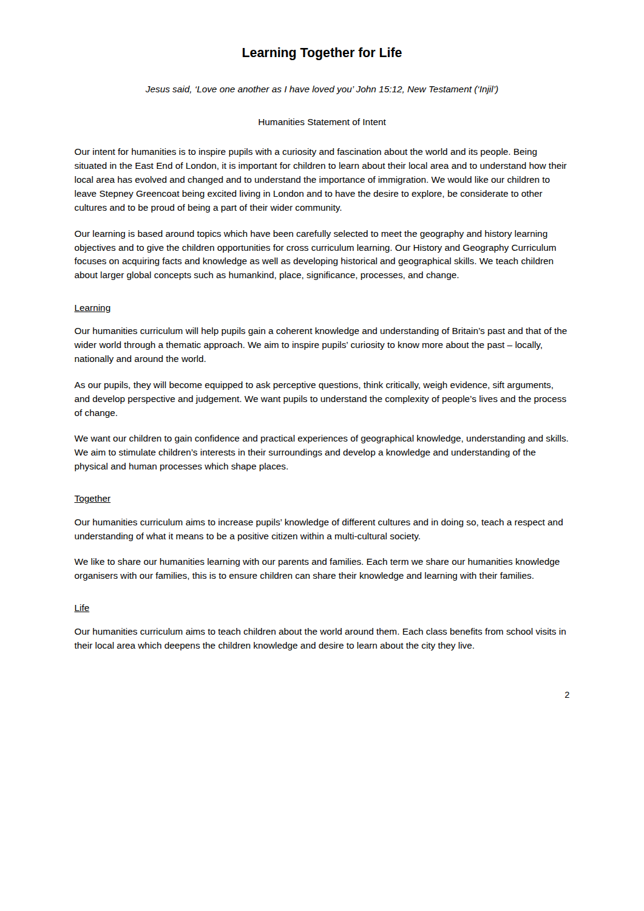Learning Together for Life
Jesus said, ‘Love one another as I have loved you’ John 15:12, New Testament (‘Injil’)
Humanities Statement of Intent
Our intent for humanities is to inspire pupils with a curiosity and fascination about the world and its people. Being situated in the East End of London, it is important for children to learn about their local area and to understand how their local area has evolved and changed and to understand the importance of immigration. We would like our children to leave Stepney Greencoat being excited living in London and to have the desire to explore, be considerate to other cultures and to be proud of being a part of their wider community.
Our learning is based around topics which have been carefully selected to meet the geography and history learning objectives and to give the children opportunities for cross curriculum learning. Our History and Geography Curriculum focuses on acquiring facts and knowledge as well as developing historical and geographical skills. We teach children about larger global concepts such as humankind, place, significance, processes, and change.
Learning
Our humanities curriculum will help pupils gain a coherent knowledge and understanding of Britain’s past and that of the wider world through a thematic approach. We aim to inspire pupils’ curiosity to know more about the past – locally, nationally and around the world.
As our pupils, they will become equipped to ask perceptive questions, think critically, weigh evidence, sift arguments, and develop perspective and judgement. We want pupils to understand the complexity of people’s lives and the process of change.
We want our children to gain confidence and practical experiences of geographical knowledge, understanding and skills. We aim to stimulate children’s interests in their surroundings and develop a knowledge and understanding of the physical and human processes which shape places.
Together
Our humanities curriculum aims to increase pupils’ knowledge of different cultures and in doing so, teach a respect and understanding of what it means to be a positive citizen within a multi-cultural society.
We like to share our humanities learning with our parents and families. Each term we share our humanities knowledge organisers with our families, this is to ensure children can share their knowledge and learning with their families.
Life
Our humanities curriculum aims to teach children about the world around them. Each class benefits from school visits in their local area which deepens the children knowledge and desire to learn about the city they live.
2